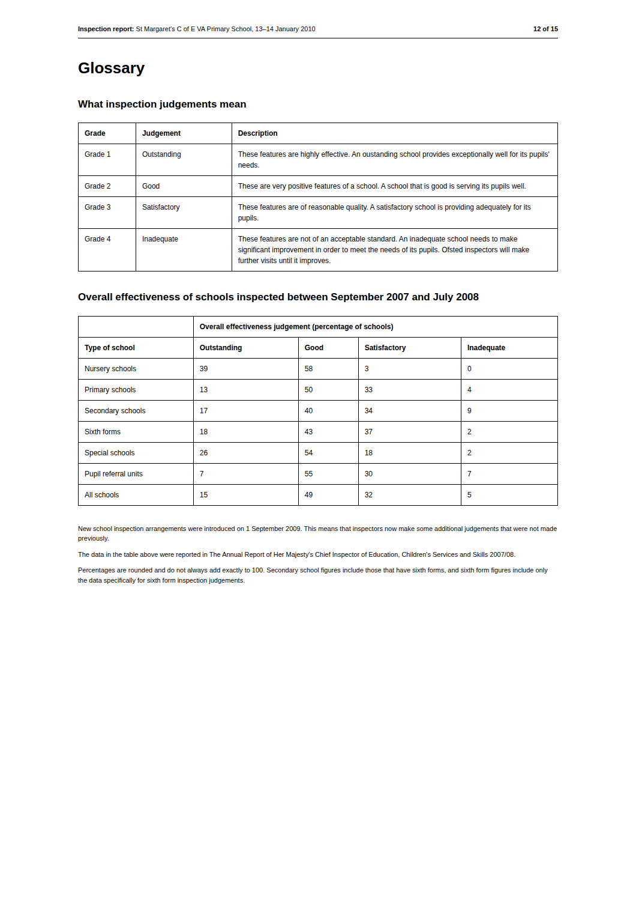Inspection report: St Margaret's C of E VA Primary School, 13–14 January 2010
12 of 15
Glossary
What inspection judgements mean
| Grade | Judgement | Description |
| --- | --- | --- |
| Grade 1 | Outstanding | These features are highly effective. An oustanding school provides exceptionally well for its pupils' needs. |
| Grade 2 | Good | These are very positive features of a school. A school that is good is serving its pupils well. |
| Grade 3 | Satisfactory | These features are of reasonable quality. A satisfactory school is providing adequately for its pupils. |
| Grade 4 | Inadequate | These features are not of an acceptable standard. An inadequate school needs to make significant improvement in order to meet the needs of its pupils. Ofsted inspectors will make further visits until it improves. |
Overall effectiveness of schools inspected between September 2007 and July 2008
| | Overall effectiveness judgement (percentage of schools) |
| --- | --- |
| Type of school | Outstanding | Good | Satisfactory | Inadequate |
| Nursery schools | 39 | 58 | 3 | 0 |
| Primary schools | 13 | 50 | 33 | 4 |
| Secondary schools | 17 | 40 | 34 | 9 |
| Sixth forms | 18 | 43 | 37 | 2 |
| Special schools | 26 | 54 | 18 | 2 |
| Pupil referral units | 7 | 55 | 30 | 7 |
| All schools | 15 | 49 | 32 | 5 |
New school inspection arrangements were introduced on 1 September 2009. This means that inspectors now make some additional judgements that were not made previously.
The data in the table above were reported in The Annual Report of Her Majesty's Chief Inspector of Education, Children's Services and Skills 2007/08.
Percentages are rounded and do not always add exactly to 100. Secondary school figures include those that have sixth forms, and sixth form figures include only the data specifically for sixth form inspection judgements.